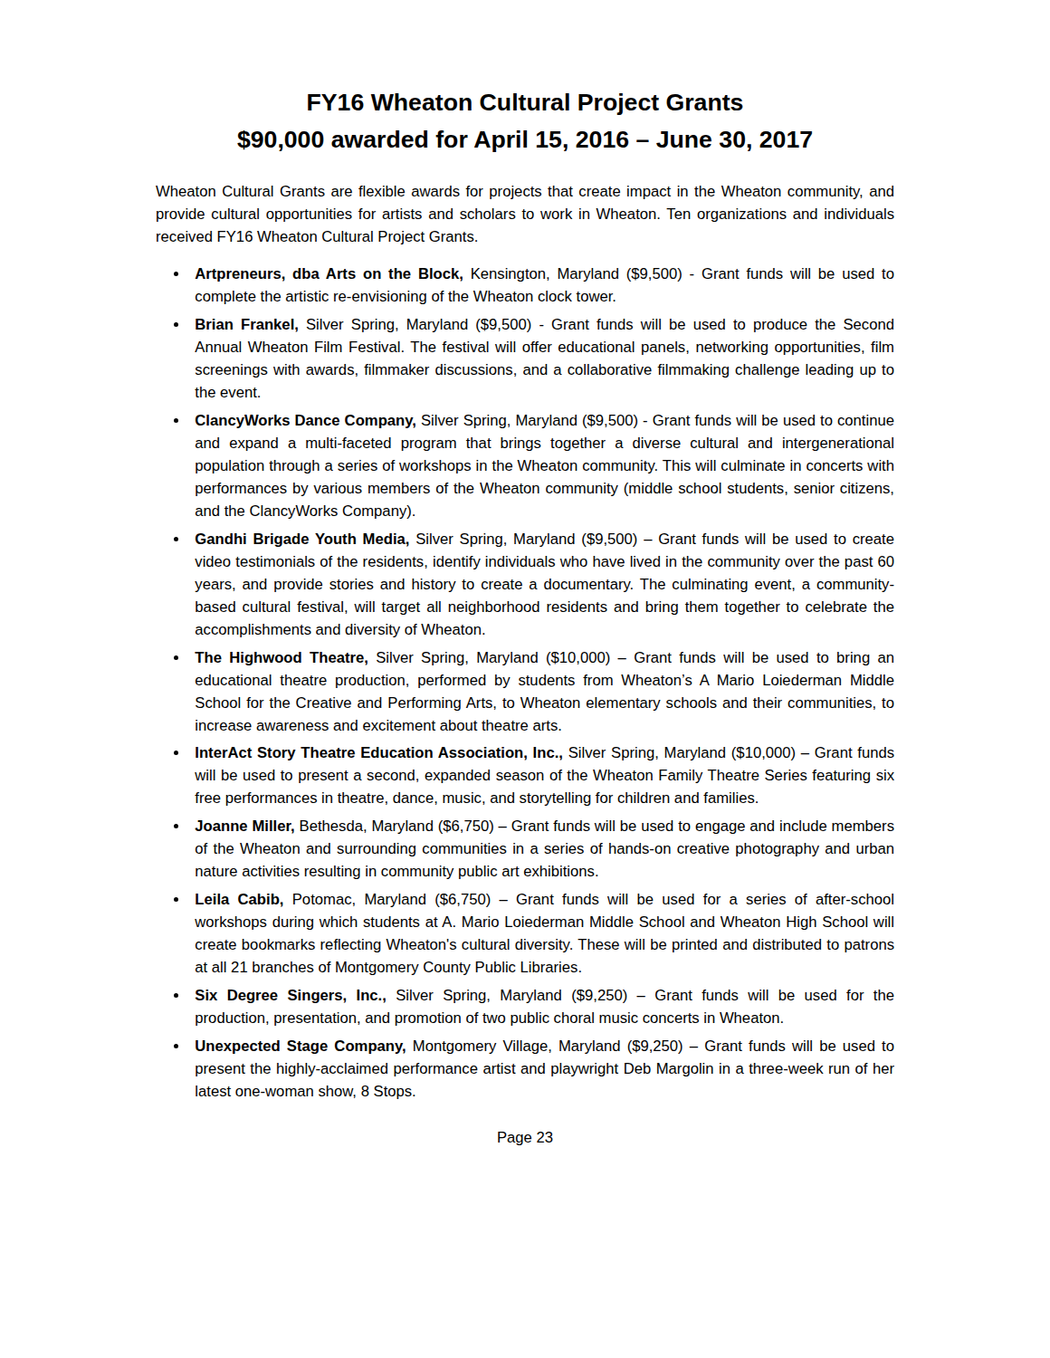FY16 Wheaton Cultural Project Grants
$90,000 awarded for April 15, 2016 – June 30, 2017
Wheaton Cultural Grants are flexible awards for projects that create impact in the Wheaton community, and provide cultural opportunities for artists and scholars to work in Wheaton. Ten organizations and individuals received FY16 Wheaton Cultural Project Grants.
Artpreneurs, dba Arts on the Block, Kensington, Maryland ($9,500) - Grant funds will be used to complete the artistic re-envisioning of the Wheaton clock tower.
Brian Frankel, Silver Spring, Maryland ($9,500) - Grant funds will be used to produce the Second Annual Wheaton Film Festival. The festival will offer educational panels, networking opportunities, film screenings with awards, filmmaker discussions, and a collaborative filmmaking challenge leading up to the event.
ClancyWorks Dance Company, Silver Spring, Maryland ($9,500) - Grant funds will be used to continue and expand a multi-faceted program that brings together a diverse cultural and intergenerational population through a series of workshops in the Wheaton community. This will culminate in concerts with performances by various members of the Wheaton community (middle school students, senior citizens, and the ClancyWorks Company).
Gandhi Brigade Youth Media, Silver Spring, Maryland ($9,500) – Grant funds will be used to create video testimonials of the residents, identify individuals who have lived in the community over the past 60 years, and provide stories and history to create a documentary. The culminating event, a community-based cultural festival, will target all neighborhood residents and bring them together to celebrate the accomplishments and diversity of Wheaton.
The Highwood Theatre, Silver Spring, Maryland ($10,000) – Grant funds will be used to bring an educational theatre production, performed by students from Wheaton’s A Mario Loiederman Middle School for the Creative and Performing Arts, to Wheaton elementary schools and their communities, to increase awareness and excitement about theatre arts.
InterAct Story Theatre Education Association, Inc., Silver Spring, Maryland ($10,000) – Grant funds will be used to present a second, expanded season of the Wheaton Family Theatre Series featuring six free performances in theatre, dance, music, and storytelling for children and families.
Joanne Miller, Bethesda, Maryland ($6,750) – Grant funds will be used to engage and include members of the Wheaton and surrounding communities in a series of hands-on creative photography and urban nature activities resulting in community public art exhibitions.
Leila Cabib, Potomac, Maryland ($6,750) – Grant funds will be used for a series of after-school workshops during which students at A. Mario Loiederman Middle School and Wheaton High School will create bookmarks reflecting Wheaton's cultural diversity. These will be printed and distributed to patrons at all 21 branches of Montgomery County Public Libraries.
Six Degree Singers, Inc., Silver Spring, Maryland ($9,250) – Grant funds will be used for the production, presentation, and promotion of two public choral music concerts in Wheaton.
Unexpected Stage Company, Montgomery Village, Maryland ($9,250) – Grant funds will be used to present the highly-acclaimed performance artist and playwright Deb Margolin in a three-week run of her latest one-woman show, 8 Stops.
Page 23